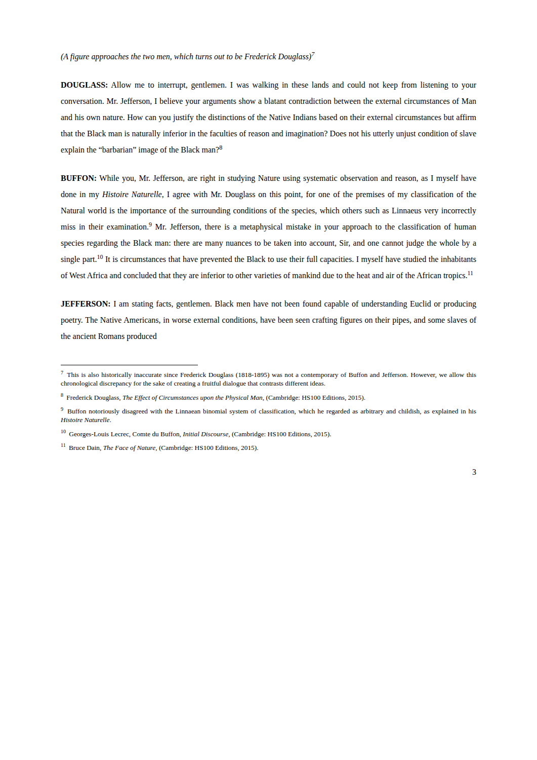(A figure approaches the two men, which turns out to be Frederick Douglass)7
DOUGLASS: Allow me to interrupt, gentlemen. I was walking in these lands and could not keep from listening to your conversation. Mr. Jefferson, I believe your arguments show a blatant contradiction between the external circumstances of Man and his own nature. How can you justify the distinctions of the Native Indians based on their external circumstances but affirm that the Black man is naturally inferior in the faculties of reason and imagination? Does not his utterly unjust condition of slave explain the “barbarian” image of the Black man?8
BUFFON: While you, Mr. Jefferson, are right in studying Nature using systematic observation and reason, as I myself have done in my Histoire Naturelle, I agree with Mr. Douglass on this point, for one of the premises of my classification of the Natural world is the importance of the surrounding conditions of the species, which others such as Linnaeus very incorrectly miss in their examination.9 Mr. Jefferson, there is a metaphysical mistake in your approach to the classification of human species regarding the Black man: there are many nuances to be taken into account, Sir, and one cannot judge the whole by a single part.10 It is circumstances that have prevented the Black to use their full capacities. I myself have studied the inhabitants of West Africa and concluded that they are inferior to other varieties of mankind due to the heat and air of the African tropics.11
JEFFERSON: I am stating facts, gentlemen. Black men have not been found capable of understanding Euclid or producing poetry. The Native Americans, in worse external conditions, have been seen crafting figures on their pipes, and some slaves of the ancient Romans produced
7 This is also historically inaccurate since Frederick Douglass (1818-1895) was not a contemporary of Buffon and Jefferson. However, we allow this chronological discrepancy for the sake of creating a fruitful dialogue that contrasts different ideas.
8 Frederick Douglass, The Effect of Circumstances upon the Physical Man, (Cambridge: HS100 Editions, 2015).
9 Buffon notoriously disagreed with the Linnaean binomial system of classification, which he regarded as arbitrary and childish, as explained in his Histoire Naturelle.
10 Georges-Louis Lecrec, Comte du Buffon, Initial Discourse, (Cambridge: HS100 Editions, 2015).
11 Bruce Dain, The Face of Nature, (Cambridge: HS100 Editions, 2015).
3